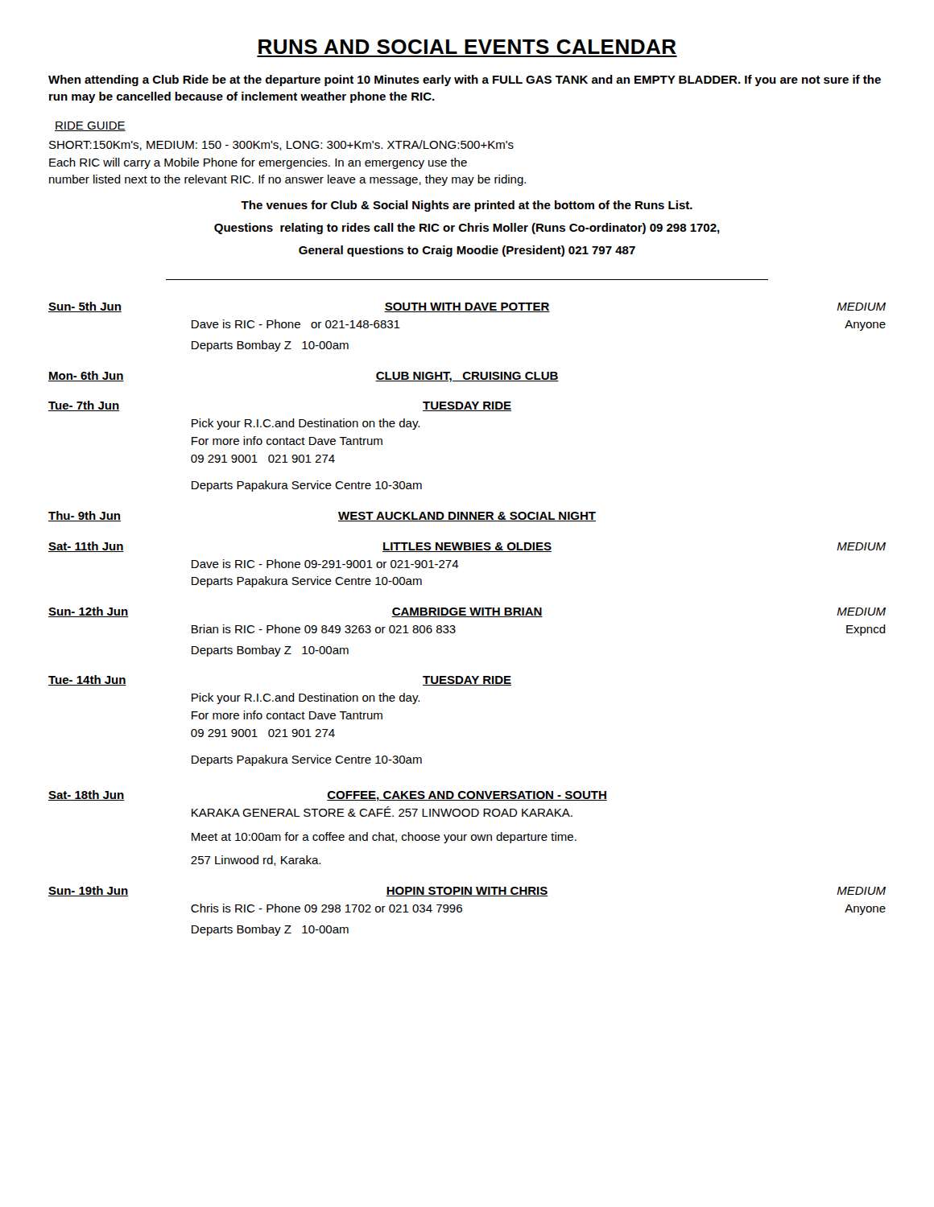RUNS AND SOCIAL EVENTS CALENDAR
When attending a Club Ride be at the departure point 10 Minutes early with a FULL GAS TANK and an EMPTY BLADDER. If you are not sure if the run may be cancelled because of inclement weather phone the RIC.
RIDE GUIDE
SHORT:150Km's, MEDIUM: 150 - 300Km's, LONG: 300+Km's. XTRA/LONG:500+Km's
Each RIC will carry a Mobile Phone for emergencies. In an emergency use the
number listed next to the relevant RIC. If no answer leave a message, they may be riding.
The venues for Club & Social Nights are printed at the bottom of the Runs List.
Questions relating to rides call the RIC or Chris Moller (Runs Co-ordinator) 09 298 1702,
General questions to Craig Moodie (President) 021 797 487
| Sun- 5th Jun | SOUTH WITH DAVE POTTER Dave is RIC - Phone or 021-148-6831 | MEDIUM Anyone |
| | Departs Bombay Z 10-00am | |
| Mon- 6th Jun | CLUB NIGHT, CRUISING CLUB | |
| Tue- 7th Jun | TUESDAY RIDE Pick your R.I.C.and Destination on the day. For more info contact Dave Tantrum 09 291 9001 021 901 274 | |
| | Departs Papakura Service Centre 10-30am | |
| Thu- 9th Jun | WEST AUCKLAND DINNER & SOCIAL NIGHT | |
| Sat- 11th Jun | LITTLES NEWBIES & OLDIES Dave is RIC - Phone 09-291-9001 or 021-901-274 Departs Papakura Service Centre 10-00am | MEDIUM |
| Sun- 12th Jun | CAMBRIDGE WITH BRIAN Brian is RIC - Phone 09 849 3263 or 021 806 833 | MEDIUM Expncd |
| | Departs Bombay Z 10-00am | |
| Tue- 14th Jun | TUESDAY RIDE Pick your R.I.C.and Destination on the day. For more info contact Dave Tantrum 09 291 9001 021 901 274 | |
| | Departs Papakura Service Centre 10-30am | |
| Sat- 18th Jun | COFFEE, CAKES AND CONVERSATION - SOUTH KARAKA GENERAL STORE & CAFÉ. 257 LINWOOD ROAD KARAKA. Meet at 10:00am for a coffee and chat, choose your own departure time. 257 Linwood rd, Karaka. | |
| Sun- 19th Jun | HOPIN STOPIN WITH CHRIS Chris is RIC - Phone 09 298 1702 or 021 034 7996 | MEDIUM Anyone |
| | Departs Bombay Z 10-00am | |